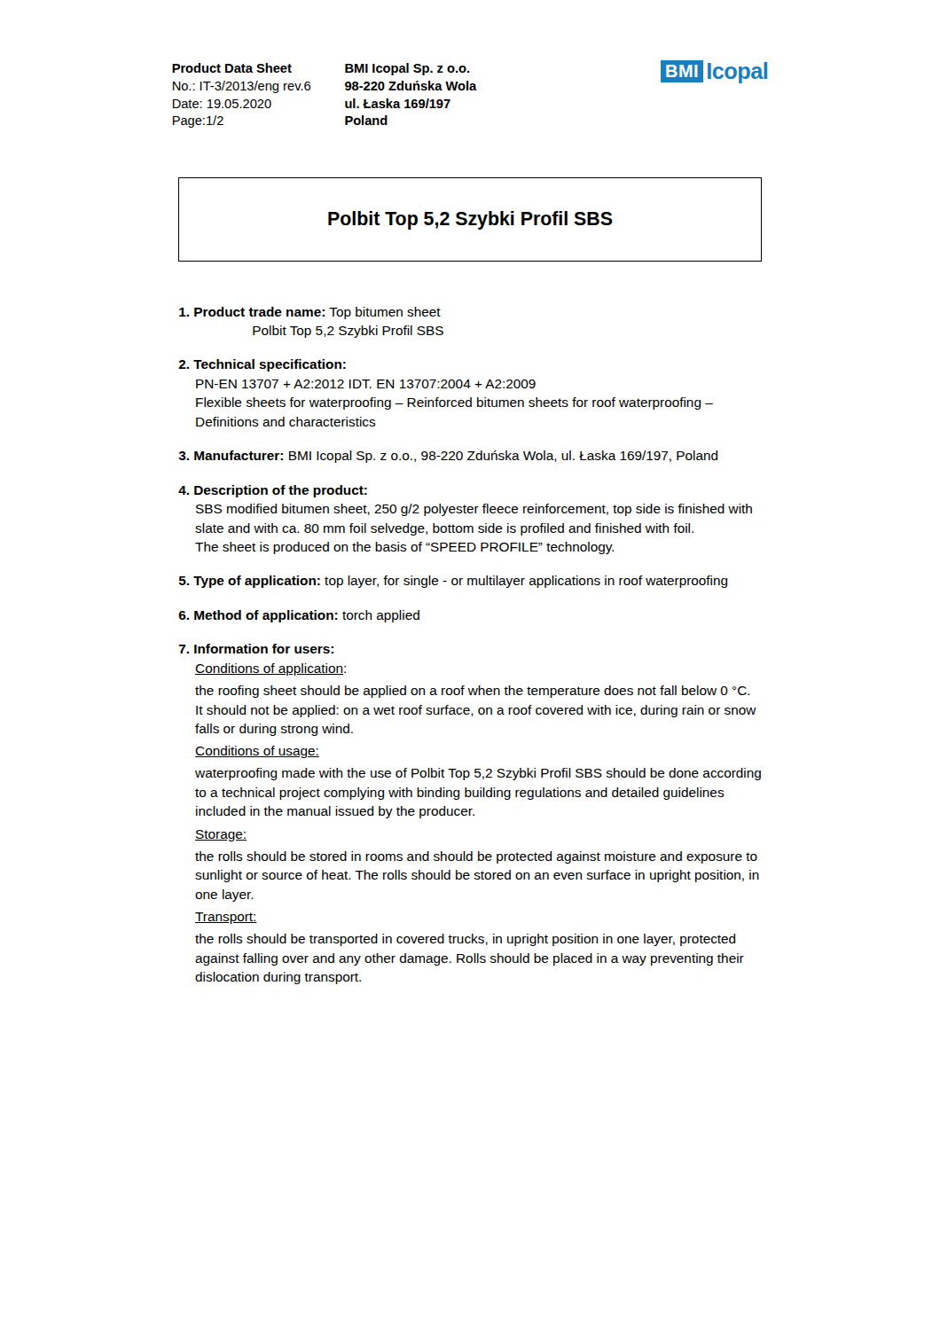Product Data Sheet
No.: IT-3/2013/eng rev.6
Date: 19.05.2020
Page:1/2
BMI Icopal Sp. z o.o.
98-220 Zduńska Wola
ul. Łaska 169/197
Poland
BMI Icopal
Polbit Top 5,2 Szybki Profil SBS
1. Product trade name: Top bitumen sheet
Polbit Top 5,2 Szybki Profil SBS
2. Technical specification:
PN-EN 13707 + A2:2012 IDT. EN 13707:2004 + A2:2009
Flexible sheets for waterproofing – Reinforced bitumen sheets for roof waterproofing –
Definitions and characteristics
3. Manufacturer: BMI Icopal Sp. z o.o., 98-220 Zduńska Wola, ul. Łaska 169/197, Poland
4. Description of the product:
SBS modified bitumen sheet, 250 g/2 polyester fleece reinforcement, top side is finished with slate and with ca. 80 mm foil selvedge, bottom side is profiled and finished with foil.
The sheet is produced on the basis of “SPEED PROFILE” technology.
5. Type of application: top layer, for single - or multilayer applications in roof waterproofing
6. Method of application: torch applied
7. Information for users:
Conditions of application:
the roofing sheet should be applied on a roof when the temperature does not fall below 0 °C. It should not be applied: on a wet roof surface, on a roof covered with ice, during rain or snow falls or during strong wind.
Conditions of usage:
waterproofing made with the use of Polbit Top 5,2 Szybki Profil SBS should be done according to a technical project complying with binding building regulations and detailed guidelines included in the manual issued by the producer.
Storage:
the rolls should be stored in rooms and should be protected against moisture and exposure to sunlight or source of heat. The rolls should be stored on an even surface in upright position, in one layer.
Transport:
the rolls should be transported in covered trucks, in upright position in one layer, protected against falling over and any other damage. Rolls should be placed in a way preventing their dislocation during transport.